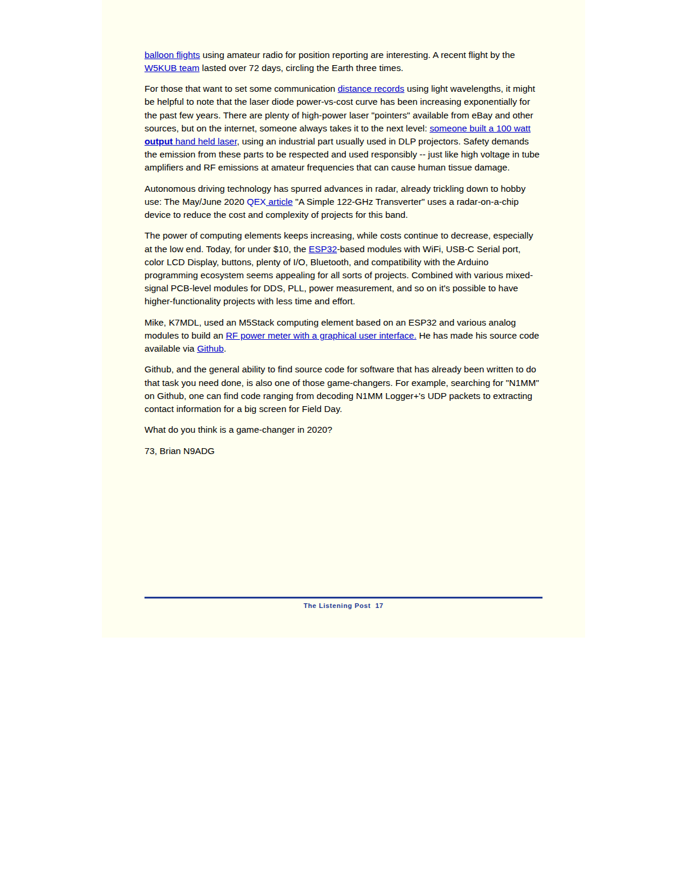balloon flights using amateur radio for position reporting are interesting. A recent flight by the W5KUB team lasted over 72 days, circling the Earth three times.
For those that want to set some communication distance records using light wavelengths, it might be helpful to note that the laser diode power-vs-cost curve has been increasing exponentially for the past few years. There are plenty of high-power laser "pointers" available from eBay and other sources, but on the internet, someone always takes it to the next level: someone built a 100 watt output hand held laser, using an industrial part usually used in DLP projectors. Safety demands the emission from these parts to be respected and used responsibly -- just like high voltage in tube amplifiers and RF emissions at amateur frequencies that can cause human tissue damage.
Autonomous driving technology has spurred advances in radar, already trickling down to hobby use: The May/June 2020 QEX article "A Simple 122-GHz Transverter" uses a radar-on-a-chip device to reduce the cost and complexity of projects for this band.
The power of computing elements keeps increasing, while costs continue to decrease, especially at the low end. Today, for under $10, the ESP32-based modules with WiFi, USB-C Serial port, color LCD Display, buttons, plenty of I/O, Bluetooth, and compatibility with the Arduino programming ecosystem seems appealing for all sorts of projects. Combined with various mixed-signal PCB-level modules for DDS, PLL, power measurement, and so on it's possible to have higher-functionality projects with less time and effort.
Mike, K7MDL, used an M5Stack computing element based on an ESP32 and various analog modules to build an RF power meter with a graphical user interface. He has made his source code available via Github.
Github, and the general ability to find source code for software that has already been written to do that task you need done, is also one of those game-changers. For example, searching for "N1MM" on Github, one can find code ranging from decoding N1MM Logger+'s UDP packets to extracting contact information for a big screen for Field Day.
What do you think is a game-changer in 2020?
73, Brian N9ADG
The Listening Post 17